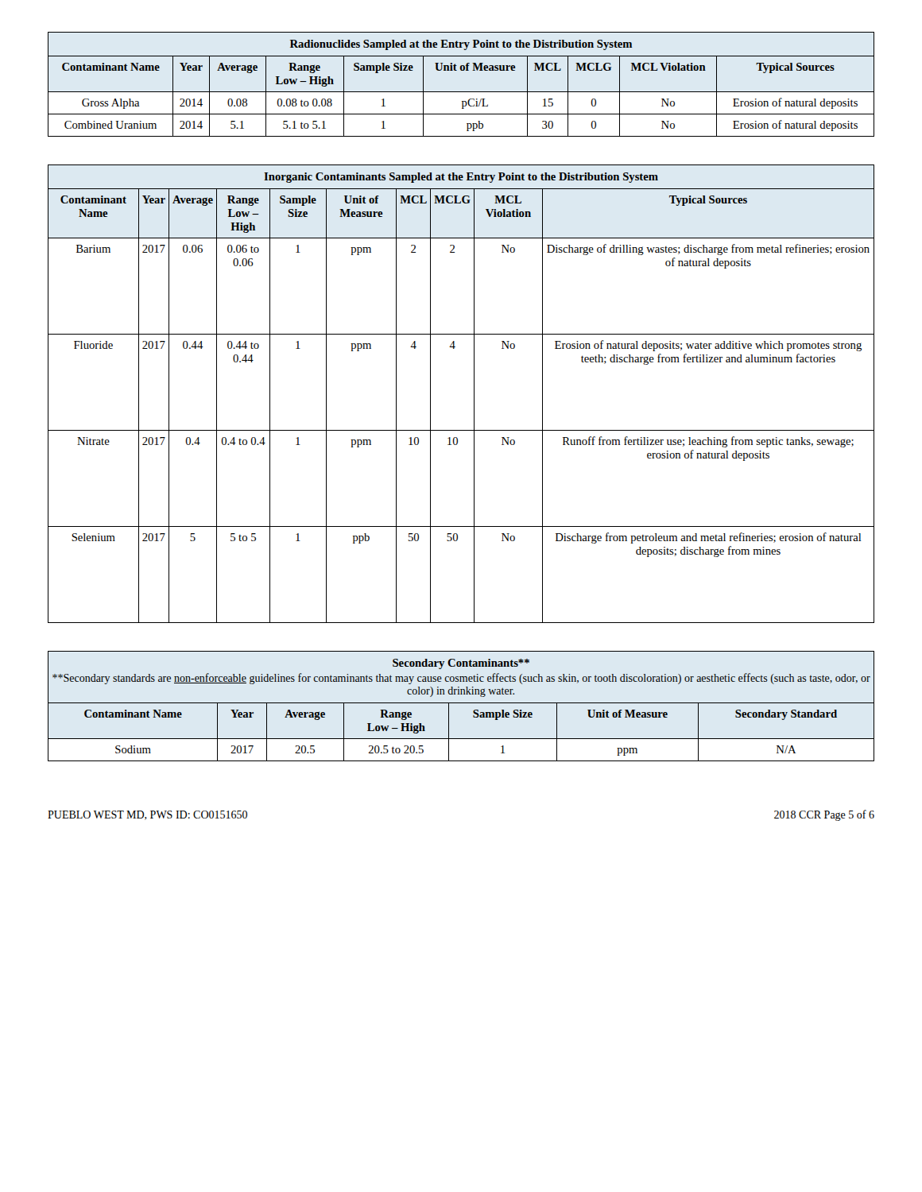Radionuclides Sampled at the Entry Point to the Distribution System
| Contaminant Name | Year | Average | Range Low – High | Sample Size | Unit of Measure | MCL | MCLG | MCL Violation | Typical Sources |
| --- | --- | --- | --- | --- | --- | --- | --- | --- | --- |
| Gross Alpha | 2014 | 0.08 | 0.08 to 0.08 | 1 | pCi/L | 15 | 0 | No | Erosion of natural deposits |
| Combined Uranium | 2014 | 5.1 | 5.1 to 5.1 | 1 | ppb | 30 | 0 | No | Erosion of natural deposits |
Inorganic Contaminants Sampled at the Entry Point to the Distribution System
| Contaminant Name | Year | Average | Range Low – High | Sample Size | Unit of Measure | MCL | MCLG | MCL Violation | Typical Sources |
| --- | --- | --- | --- | --- | --- | --- | --- | --- | --- |
| Barium | 2017 | 0.06 | 0.06 to 0.06 | 1 | ppm | 2 | 2 | No | Discharge of drilling wastes; discharge from metal refineries; erosion of natural deposits |
| Fluoride | 2017 | 0.44 | 0.44 to 0.44 | 1 | ppm | 4 | 4 | No | Erosion of natural deposits; water additive which promotes strong teeth; discharge from fertilizer and aluminum factories |
| Nitrate | 2017 | 0.4 | 0.4 to 0.4 | 1 | ppm | 10 | 10 | No | Runoff from fertilizer use; leaching from septic tanks, sewage; erosion of natural deposits |
| Selenium | 2017 | 5 | 5 to 5 | 1 | ppb | 50 | 50 | No | Discharge from petroleum and metal refineries; erosion of natural deposits; discharge from mines |
Secondary Contaminants** **Secondary standards are non-enforceable guidelines for contaminants that may cause cosmetic effects (such as skin, or tooth discoloration) or aesthetic effects (such as taste, odor, or color) in drinking water.
| Contaminant Name | Year | Average | Range Low – High | Sample Size | Unit of Measure | Secondary Standard |
| --- | --- | --- | --- | --- | --- | --- |
| Sodium | 2017 | 20.5 | 20.5 to 20.5 | 1 | ppm | N/A |
PUEBLO WEST MD, PWS ID: CO0151650 2018 CCR Page 5 of 6